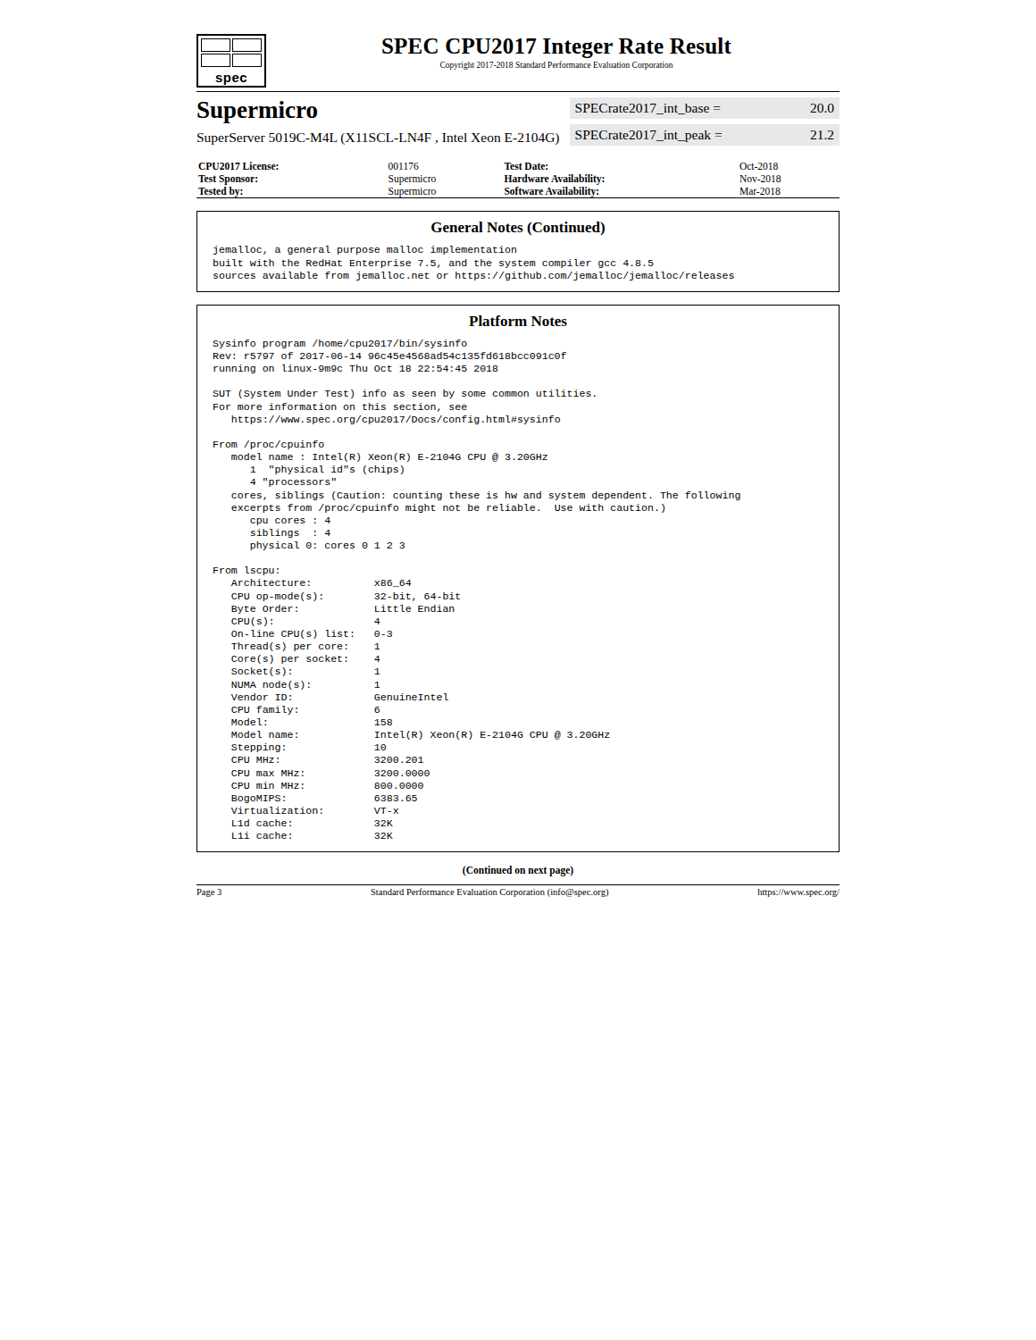spec
SPEC CPU2017 Integer Rate Result
Copyright 2017-2018 Standard Performance Evaluation Corporation
Supermicro
SuperServer 5019C-M4L (X11SCL-LN4F , Intel Xeon E-2104G)
SPECrate2017_int_base = 20.0
SPECrate2017_int_peak = 21.2
| CPU2017 License: | 001176 | Test Date: | Oct-2018 |
| Test Sponsor: | Supermicro | Hardware Availability: | Nov-2018 |
| Tested by: | Supermicro | Software Availability: | Mar-2018 |
General Notes (Continued)
 jemalloc, a general purpose malloc implementation
 built with the RedHat Enterprise 7.5, and the system compiler gcc 4.8.5
 sources available from jemalloc.net or https://github.com/jemalloc/jemalloc/releases
Platform Notes
 Sysinfo program /home/cpu2017/bin/sysinfo
 Rev: r5797 of 2017-06-14 96c45e4568ad54c135fd618bcc091c0f
 running on linux-9m9c Thu Oct 18 22:54:45 2018

 SUT (System Under Test) info as seen by some common utilities.
 For more information on this section, see
    https://www.spec.org/cpu2017/Docs/config.html#sysinfo

 From /proc/cpuinfo
    model name : Intel(R) Xeon(R) E-2104G CPU @ 3.20GHz
       1  "physical id"s (chips)
       4 "processors"
    cores, siblings (Caution: counting these is hw and system dependent. The following
    excerpts from /proc/cpuinfo might not be reliable.  Use with caution.)
       cpu cores : 4
       siblings  : 4
       physical 0: cores 0 1 2 3

 From lscpu:
    Architecture:          x86_64
    CPU op-mode(s):        32-bit, 64-bit
    Byte Order:            Little Endian
    CPU(s):                4
    On-line CPU(s) list:   0-3
    Thread(s) per core:    1
    Core(s) per socket:    4
    Socket(s):             1
    NUMA node(s):          1
    Vendor ID:             GenuineIntel
    CPU family:            6
    Model:                 158
    Model name:            Intel(R) Xeon(R) E-2104G CPU @ 3.20GHz
    Stepping:              10
    CPU MHz:               3200.201
    CPU max MHz:           3200.0000
    CPU min MHz:           800.0000
    BogoMIPS:              6383.65
    Virtualization:        VT-x
    L1d cache:             32K
    L1i cache:             32K
(Continued on next page)
Page 3
Standard Performance Evaluation Corporation (info@spec.org)
https://www.spec.org/